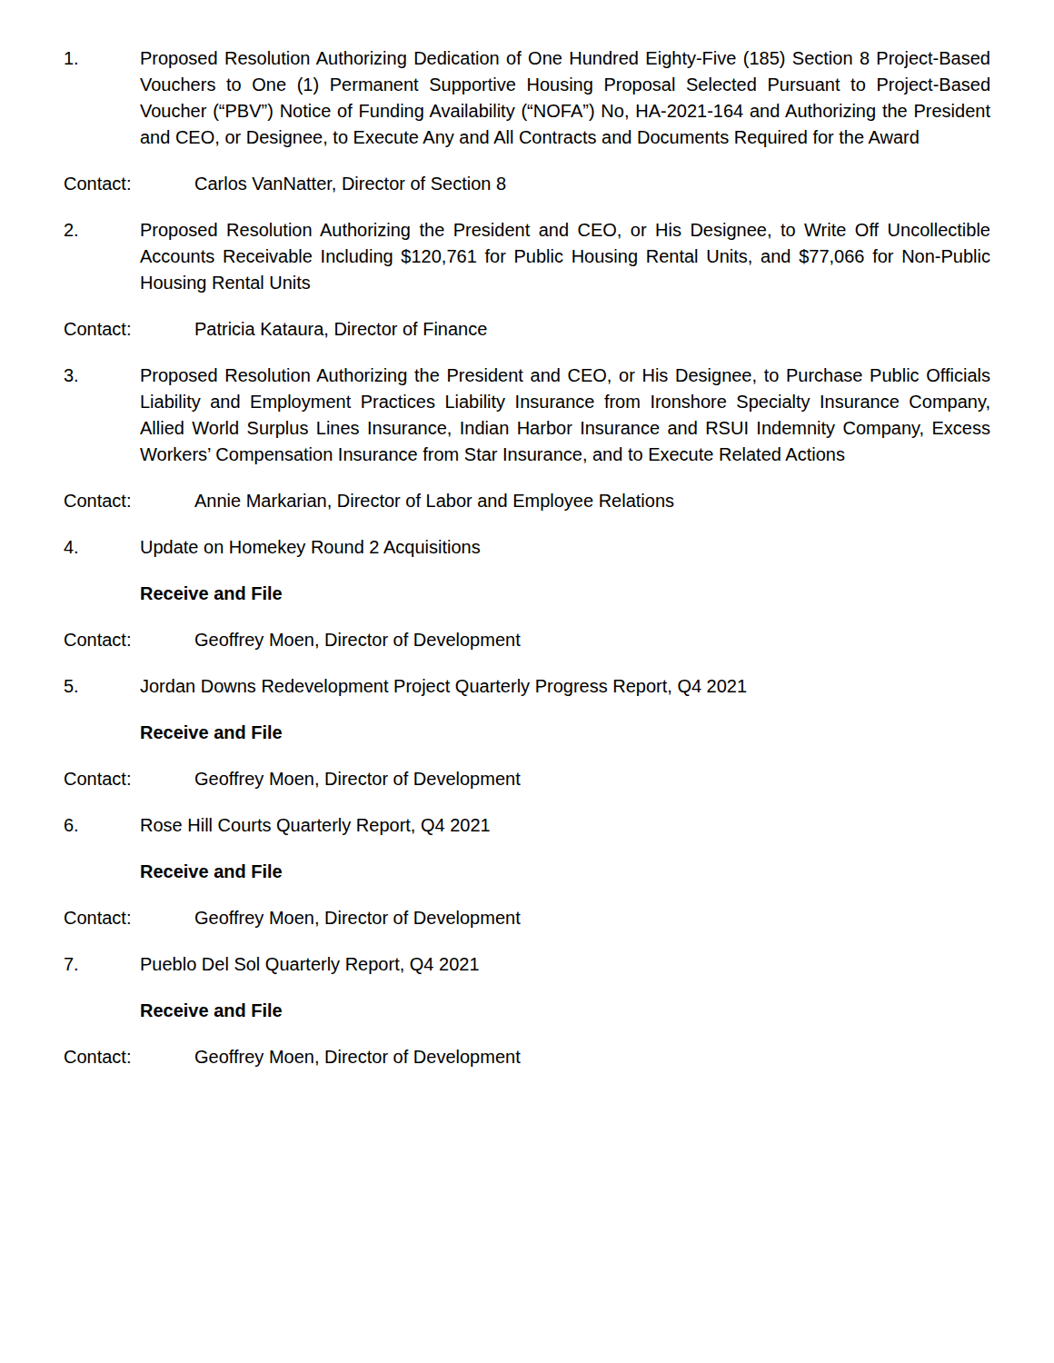1.
Proposed Resolution Authorizing Dedication of One Hundred Eighty-Five (185) Section 8 Project-Based Vouchers to One (1) Permanent Supportive Housing Proposal Selected Pursuant to Project-Based Voucher (“PBV”) Notice of Funding Availability (“NOFA”) No, HA-2021-164 and Authorizing the President and CEO, or Designee, to Execute Any and All Contracts and Documents Required for the Award
Contact:
Carlos VanNatter, Director of Section 8
2.
Proposed Resolution Authorizing the President and CEO, or His Designee, to Write Off Uncollectible Accounts Receivable Including $120,761 for Public Housing Rental Units, and $77,066 for Non-Public Housing Rental Units
Contact:
Patricia Kataura, Director of Finance
3.
Proposed Resolution Authorizing the President and CEO, or His Designee, to Purchase Public Officials Liability and Employment Practices Liability Insurance from Ironshore Specialty Insurance Company, Allied World Surplus Lines Insurance, Indian Harbor Insurance and RSUI Indemnity Company, Excess Workers’ Compensation Insurance from Star Insurance, and to Execute Related Actions
Contact:
Annie Markarian, Director of Labor and Employee Relations
4.
Update on Homekey Round 2 Acquisitions
Receive and File
Contact:
Geoffrey Moen, Director of Development
5.
Jordan Downs Redevelopment Project Quarterly Progress Report, Q4 2021
Receive and File
Contact:
Geoffrey Moen, Director of Development
6.
Rose Hill Courts Quarterly Report, Q4 2021
Receive and File
Contact:
Geoffrey Moen, Director of Development
7.
Pueblo Del Sol Quarterly Report, Q4 2021
Receive and File
Contact:
Geoffrey Moen, Director of Development